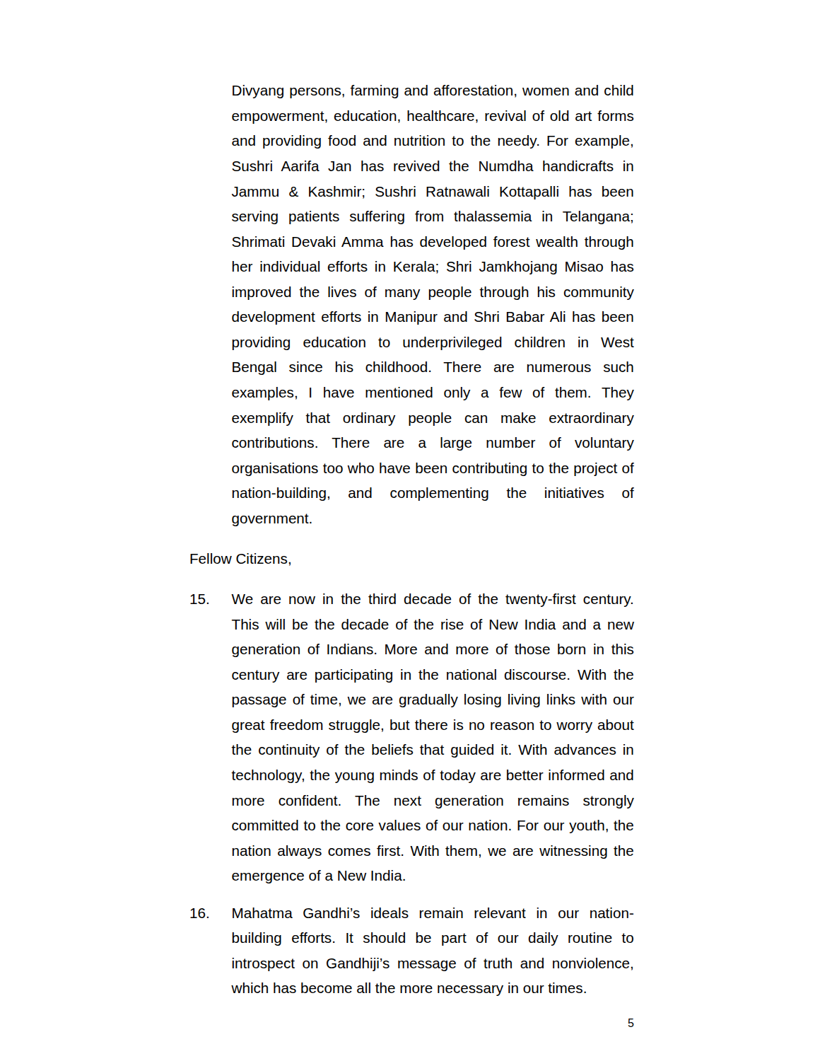Divyang persons, farming and afforestation, women and child empowerment, education, healthcare, revival of old art forms and providing food and nutrition to the needy. For example, Sushri Aarifa Jan has revived the Numdha handicrafts in Jammu & Kashmir; Sushri Ratnawali Kottapalli has been serving patients suffering from thalassemia in Telangana; Shrimati Devaki Amma has developed forest wealth through her individual efforts in Kerala; Shri Jamkhojang Misao has improved the lives of many people through his community development efforts in Manipur and Shri Babar Ali has been providing education to underprivileged children in West Bengal since his childhood. There are numerous such examples, I have mentioned only a few of them. They exemplify that ordinary people can make extraordinary contributions. There are a large number of voluntary organisations too who have been contributing to the project of nation-building, and complementing the initiatives of government.
Fellow Citizens,
15.
We are now in the third decade of the twenty-first century. This will be the decade of the rise of New India and a new generation of Indians. More and more of those born in this century are participating in the national discourse. With the passage of time, we are gradually losing living links with our great freedom struggle, but there is no reason to worry about the continuity of the beliefs that guided it. With advances in technology, the young minds of today are better informed and more confident. The next generation remains strongly committed to the core values of our nation. For our youth, the nation always comes first. With them, we are witnessing the emergence of a New India.
16.
Mahatma Gandhi’s ideals remain relevant in our nation-building efforts. It should be part of our daily routine to introspect on Gandhiji’s message of truth and nonviolence, which has become all the more necessary in our times.
5